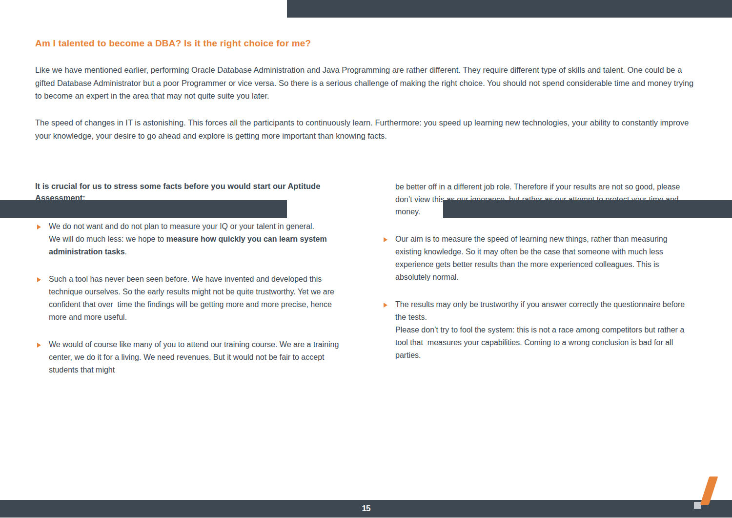15
Am I talented to become a DBA? Is it the right choice for me?
Like we have mentioned earlier, performing Oracle Database Administration and Java Programming are rather different. They require different type of skills and talent. One could be a gifted Database Administrator but a poor Programmer or vice versa. So there is a serious challenge of making the right choice. You should not spend considerable time and money trying to become an expert in the area that may not quite suite you later.
The speed of changes in IT is astonishing. This forces all the participants to continuously learn. Furthermore: you speed up learning new technologies, your ability to constantly improve your knowledge, your desire to go ahead and explore is getting more important than knowing facts.
It is crucial for us to stress some facts before you would start our Aptitude Assessment:
We do not want and do not plan to measure your IQ or your talent in general.
We will do much less: we hope to measure how quickly you can learn system administration tasks.
Such a tool has never been seen before. We have invented and developed this technique ourselves. So the early results might not be quite trustworthy. Yet we are confident that over time the findings will be getting more and more precise, hence more and more useful.
We would of course like many of you to attend our training course. We are a training center, we do it for a living. We need revenues. But it would not be fair to accept students that might
be better off in a different job role. Therefore if your results are not so good, please don’t view this as our ignorance, but rather as our attempt to protect your time and money.
Our aim is to measure the speed of learning new things, rather than measuring existing knowledge. So it may often be the case that someone with much less experience gets better results than the more experienced colleagues. This is absolutely normal.
The results may only be trustworthy if you answer correctly the questionnaire before the tests.
Please don’t try to fool the system: this is not a race among competitors but rather a tool that measures your capabilities. Coming to a wrong conclusion is bad for all parties.